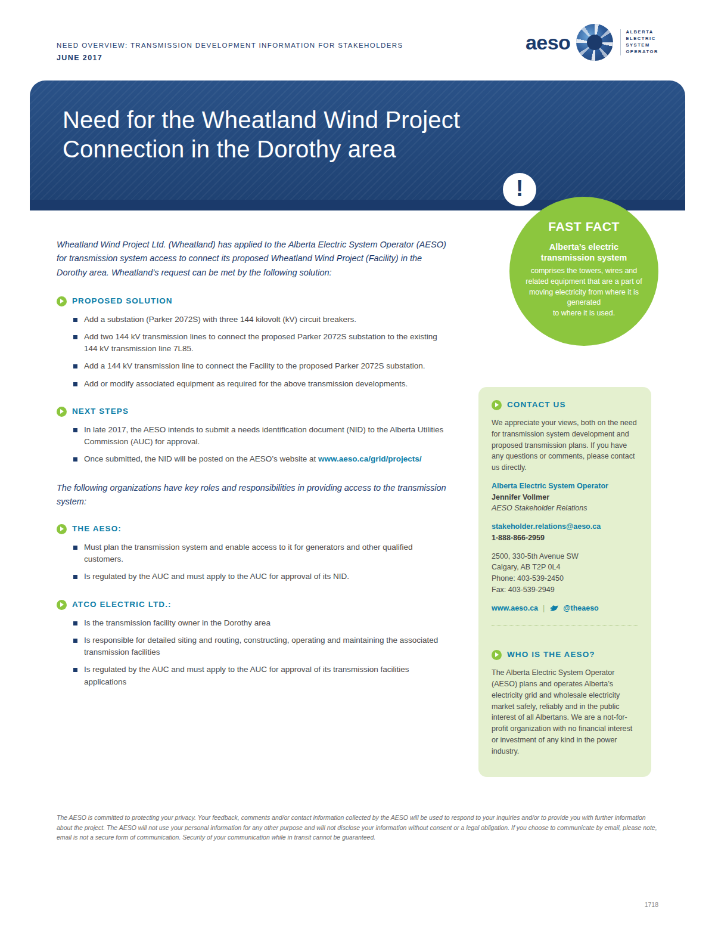Need Overview: Transmission Development Information for Stakeholders
June 2017
aeso
Alberta
Electric
System
Operator
Need for the Wheatland Wind Project
Connection in the Dorothy area
!
FAST FACT
Alberta’s electric
transmission system
comprises the towers, wires and related equipment that are a part of moving electricity from where it is generated
to where it is used.
Wheatland Wind Project Ltd. (Wheatland) has applied to the Alberta Electric System Operator (AESO) for transmission system access to connect its proposed Wheatland Wind Project (Facility) in the Dorothy area. Wheatland’s request can be met by the following solution:
Proposed Solution
Add a substation (Parker 2072S) with three 144 kilovolt (kV) circuit breakers.
Add two 144 kV transmission lines to connect the proposed Parker 2072S substation to the existing 144 kV transmission line 7L85.
Add a 144 kV transmission line to connect the Facility to the proposed Parker 2072S substation.
Add or modify associated equipment as required for the above transmission developments.
Next Steps
In late 2017, the AESO intends to submit a needs identification document (NID) to the Alberta Utilities Commission (AUC) for approval.
Once submitted, the NID will be posted on the AESO’s website at www.aeso.ca/grid/projects/
The following organizations have key roles and responsibilities in providing access to the transmission system:
The AESO:
Must plan the transmission system and enable access to it for generators and other qualified customers.
Is regulated by the AUC and must apply to the AUC for approval of its NID.
ATCO Electric Ltd.:
Is the transmission facility owner in the Dorothy area
Is responsible for detailed siting and routing, constructing, operating and maintaining the associated transmission facilities
Is regulated by the AUC and must apply to the AUC for approval of its transmission facilities applications
Contact Us
We appreciate your views, both on the need for transmission system development and proposed transmission plans. If you have any questions or comments, please contact us directly.
Alberta Electric System Operator
Jennifer Vollmer
AESO Stakeholder Relations
stakeholder.relations@aeso.ca
1-888-866-2959
2500, 330-5th Avenue SW
Calgary, AB T2P 0L4
Phone: 403-539-2450
Fax: 403-539-2949
www.aeso.ca| @theaeso
Who is the AESO?
The Alberta Electric System Operator (AESO) plans and operates Alberta’s electricity grid and wholesale electricity market safely, reliably and in the public interest of all Albertans. We are a not-for-profit organization with no financial interest or investment of any kind in the power industry.
The AESO is committed to protecting your privacy. Your feedback, comments and/or contact information collected by the AESO will be used to respond to your inquiries and/or to provide you with further information about the project. The AESO will not use your personal information for any other purpose and will not disclose your information without consent or a legal obligation. If you choose to communicate by email, please note, email is not a secure form of communication. Security of your communication while in transit cannot be guaranteed.
1718